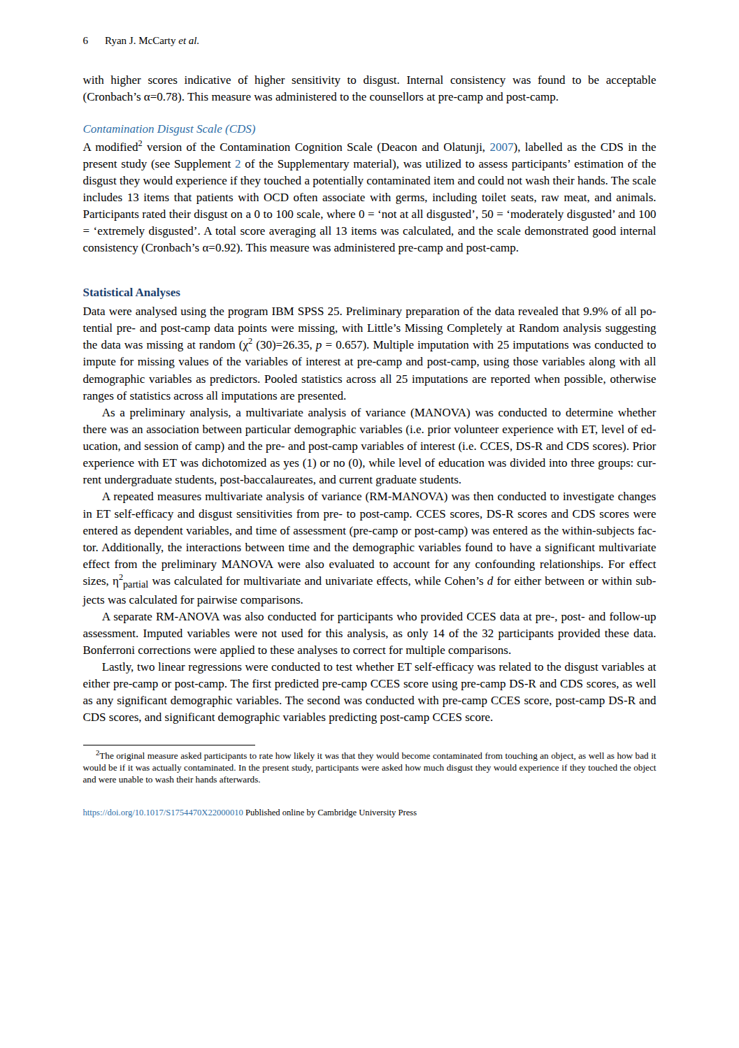6 Ryan J. McCarty et al.
with higher scores indicative of higher sensitivity to disgust. Internal consistency was found to be acceptable (Cronbach’s α=0.78). This measure was administered to the counsellors at pre-camp and post-camp.
Contamination Disgust Scale (CDS)
A modified2 version of the Contamination Cognition Scale (Deacon and Olatunji, 2007), labelled as the CDS in the present study (see Supplement 2 of the Supplementary material), was utilized to assess participants’ estimation of the disgust they would experience if they touched a potentially contaminated item and could not wash their hands. The scale includes 13 items that patients with OCD often associate with germs, including toilet seats, raw meat, and animals. Participants rated their disgust on a 0 to 100 scale, where 0 = ‘not at all disgusted’, 50 = ‘moderately disgusted’ and 100 = ‘extremely disgusted’. A total score averaging all 13 items was calculated, and the scale demonstrated good internal consistency (Cronbach’s α=0.92). This measure was administered pre-camp and post-camp.
Statistical Analyses
Data were analysed using the program IBM SPSS 25. Preliminary preparation of the data revealed that 9.9% of all potential pre- and post-camp data points were missing, with Little’s Missing Completely at Random analysis suggesting the data was missing at random (χ2 (30)=26.35, p = 0.657). Multiple imputation with 25 imputations was conducted to impute for missing values of the variables of interest at pre-camp and post-camp, using those variables along with all demographic variables as predictors. Pooled statistics across all 25 imputations are reported when possible, otherwise ranges of statistics across all imputations are presented.
As a preliminary analysis, a multivariate analysis of variance (MANOVA) was conducted to determine whether there was an association between particular demographic variables (i.e. prior volunteer experience with ET, level of education, and session of camp) and the pre- and post-camp variables of interest (i.e. CCES, DS-R and CDS scores). Prior experience with ET was dichotomized as yes (1) or no (0), while level of education was divided into three groups: current undergraduate students, post-baccalaureates, and current graduate students.
A repeated measures multivariate analysis of variance (RM-MANOVA) was then conducted to investigate changes in ET self-efficacy and disgust sensitivities from pre- to post-camp. CCES scores, DS-R scores and CDS scores were entered as dependent variables, and time of assessment (pre-camp or post-camp) was entered as the within-subjects factor. Additionally, the interactions between time and the demographic variables found to have a significant multivariate effect from the preliminary MANOVA were also evaluated to account for any confounding relationships. For effect sizes, η2partial was calculated for multivariate and univariate effects, while Cohen’s d for either between or within subjects was calculated for pairwise comparisons.
A separate RM-ANOVA was also conducted for participants who provided CCES data at pre-, post- and follow-up assessment. Imputed variables were not used for this analysis, as only 14 of the 32 participants provided these data. Bonferroni corrections were applied to these analyses to correct for multiple comparisons.
Lastly, two linear regressions were conducted to test whether ET self-efficacy was related to the disgust variables at either pre-camp or post-camp. The first predicted pre-camp CCES score using pre-camp DS-R and CDS scores, as well as any significant demographic variables. The second was conducted with pre-camp CCES score, post-camp DS-R and CDS scores, and significant demographic variables predicting post-camp CCES score.
2The original measure asked participants to rate how likely it was that they would become contaminated from touching an object, as well as how bad it would be if it was actually contaminated. In the present study, participants were asked how much disgust they would experience if they touched the object and were unable to wash their hands afterwards.
https://doi.org/10.1017/S1754470X22000010 Published online by Cambridge University Press